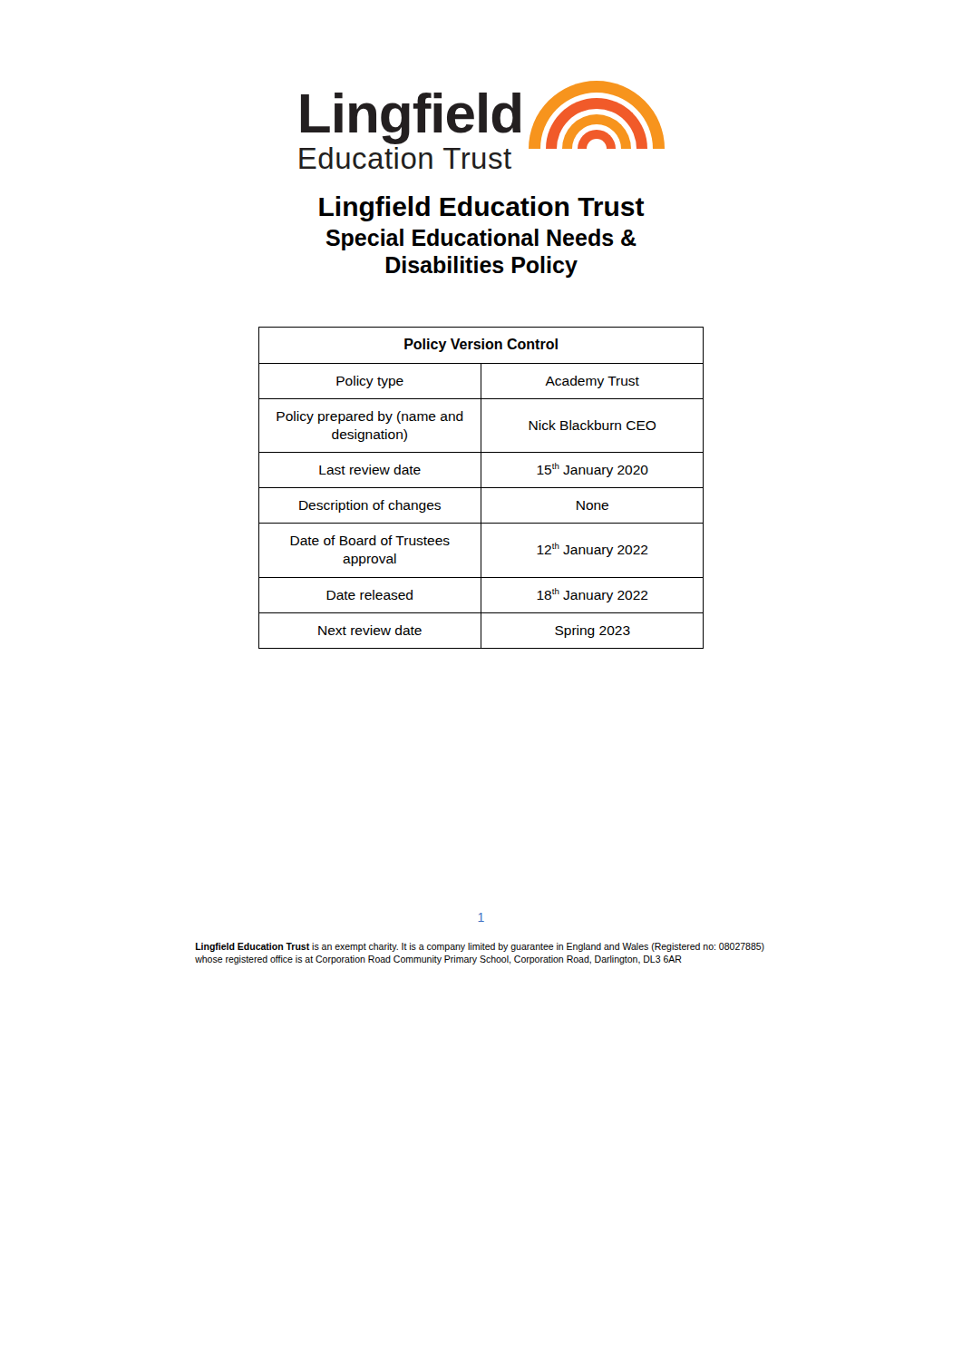Lingfield Education Trust
Lingfield Education Trust
Special Educational Needs &
Disabilities Policy
| Policy Version Control |
| --- |
| Policy type | Academy Trust |
| Policy prepared by (name and designation) | Nick Blackburn CEO |
| Last review date | 15 th January 2020 |
| Description of changes | None |
| Date of Board of Trustees approval | 12 th January 2022 |
| Date released | 18 th January 2022 |
| Next review date | Spring 2023 |
1
Lingfield Education Trust is an exempt charity. It is a company limited by guarantee in England and Wales (Registered no: 08027885) whose registered office is at Corporation Road Community Primary School, Corporation Road, Darlington, DL3 6AR